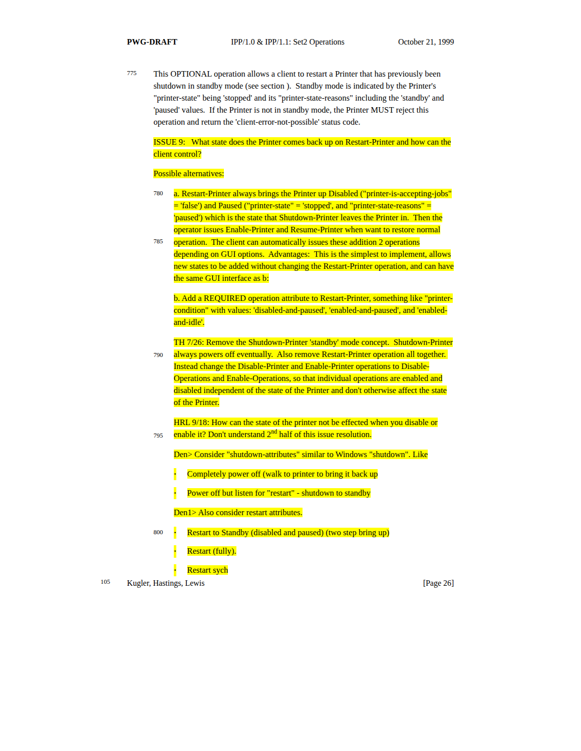PWG-DRAFT
IPP/1.0 & IPP/1.1: Set2 Operations
October 21, 1999
775
This OPTIONAL operation allows a client to restart a Printer that has previously been shutdown in standby mode (see section ). Standby mode is indicated by the Printer's "printer-state" being 'stopped' and its "printer-state-reasons" including the 'standby' and 'paused' values. If the Printer is not in standby mode, the Printer MUST reject this operation and return the 'client-error-not-possible' status code.
ISSUE 9: What state does the Printer comes back up on Restart-Printer and how can the client control?
Possible alternatives:
780
a. Restart-Printer always brings the Printer up Disabled ("printer-is-accepting-jobs" = 'false') and Paused ("printer-state" = 'stopped', and "printer-state-reasons" = 'paused') which is the state that Shutdown-Printer leaves the Printer in. Then the operator issues Enable-Printer and Resume-Printer when want to restore normal operation. The client can automatically issues these addition 2 operations depending on GUI options. Advantages: This is the simplest to implement, allows new states to be added without changing the Restart-Printer operation, and can have the same GUI interface as b:
785
b. Add a REQUIRED operation attribute to Restart-Printer, something like "printer-condition" with values: 'disabled-and-paused', 'enabled-and-paused', and 'enabled-and-idle'.
790
TH 7/26: Remove the Shutdown-Printer 'standby' mode concept. Shutdown-Printer always powers off eventually. Also remove Restart-Printer operation all together. Instead change the Disable-Printer and Enable-Printer operations to Disable-Operations and Enable-Operations, so that individual operations are enabled and disabled independent of the state of the Printer and don't otherwise affect the state of the Printer.
795
HRL 9/18: How can the state of the printer not be effected when you disable or enable it? Don't understand 2nd half of this issue resolution.
Den> Consider "shutdown-attributes" similar to Windows "shutdown". Like
·Completely power off (walk to printer to bring it back up
·Power off but listen for "restart" - shutdown to standby
Den1> Also consider restart attributes.
800
·Restart to Standby (disabled and paused) (two step bring up)
·Restart (fully).
·Restart sych
105 Kugler, Hastings, Lewis
[Page 26]